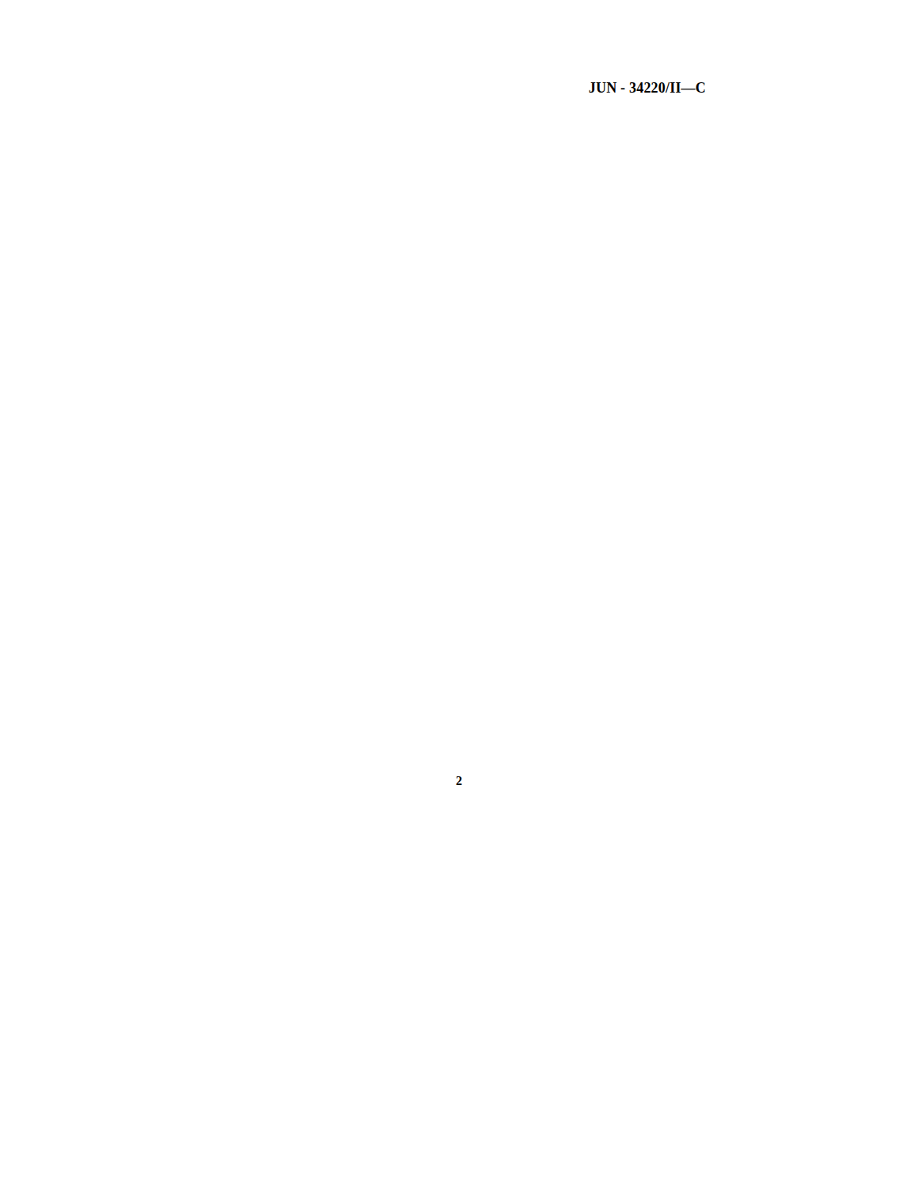JUN - 34220/II—C
2